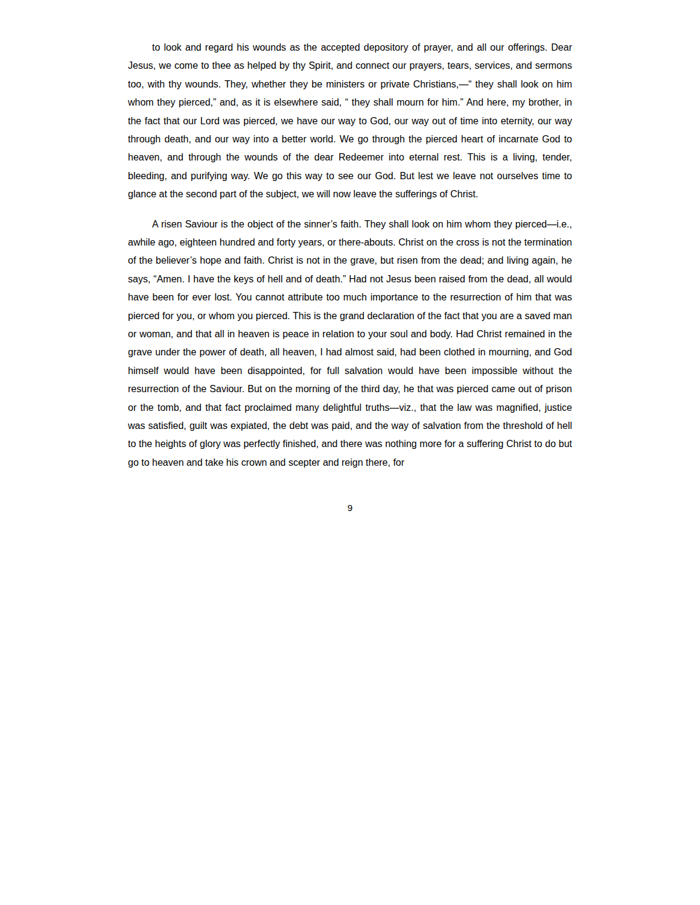to look and regard his wounds as the accepted depository of prayer, and all our offerings. Dear Jesus, we come to thee as helped by thy Spirit, and connect our prayers, tears, services, and sermons too, with thy wounds. They, whether they be ministers or private Christians,—“ they shall look on him whom they pierced,” and, as it is elsewhere said, “ they shall mourn for him.” And here, my brother, in the fact that our Lord was pierced, we have our way to God, our way out of time into eternity, our way through death, and our way into a better world. We go through the pierced heart of incarnate God to heaven, and through the wounds of the dear Redeemer into eternal rest. This is a living, tender, bleeding, and purifying way. We go this way to see our God. But lest we leave not ourselves time to glance at the second part of the subject, we will now leave the sufferings of Christ.
A risen Saviour is the object of the sinner’s faith. They shall look on him whom they pierced—i.e., awhile ago, eighteen hundred and forty years, or there-abouts. Christ on the cross is not the termination of the believer’s hope and faith. Christ is not in the grave, but risen from the dead; and living again, he says, “Amen. I have the keys of hell and of death.” Had not Jesus been raised from the dead, all would have been for ever lost. You cannot attribute too much importance to the resurrection of him that was pierced for you, or whom you pierced. This is the grand declaration of the fact that you are a saved man or woman, and that all in heaven is peace in relation to your soul and body. Had Christ remained in the grave under the power of death, all heaven, I had almost said, had been clothed in mourning, and God himself would have been disappointed, for full salvation would have been impossible without the resurrection of the Saviour. But on the morning of the third day, he that was pierced came out of prison or the tomb, and that fact proclaimed many delightful truths—viz., that the law was magnified, justice was satisfied, guilt was expiated, the debt was paid, and the way of salvation from the threshold of hell to the heights of glory was perfectly finished, and there was nothing more for a suffering Christ to do but go to heaven and take his crown and scepter and reign there, for
9